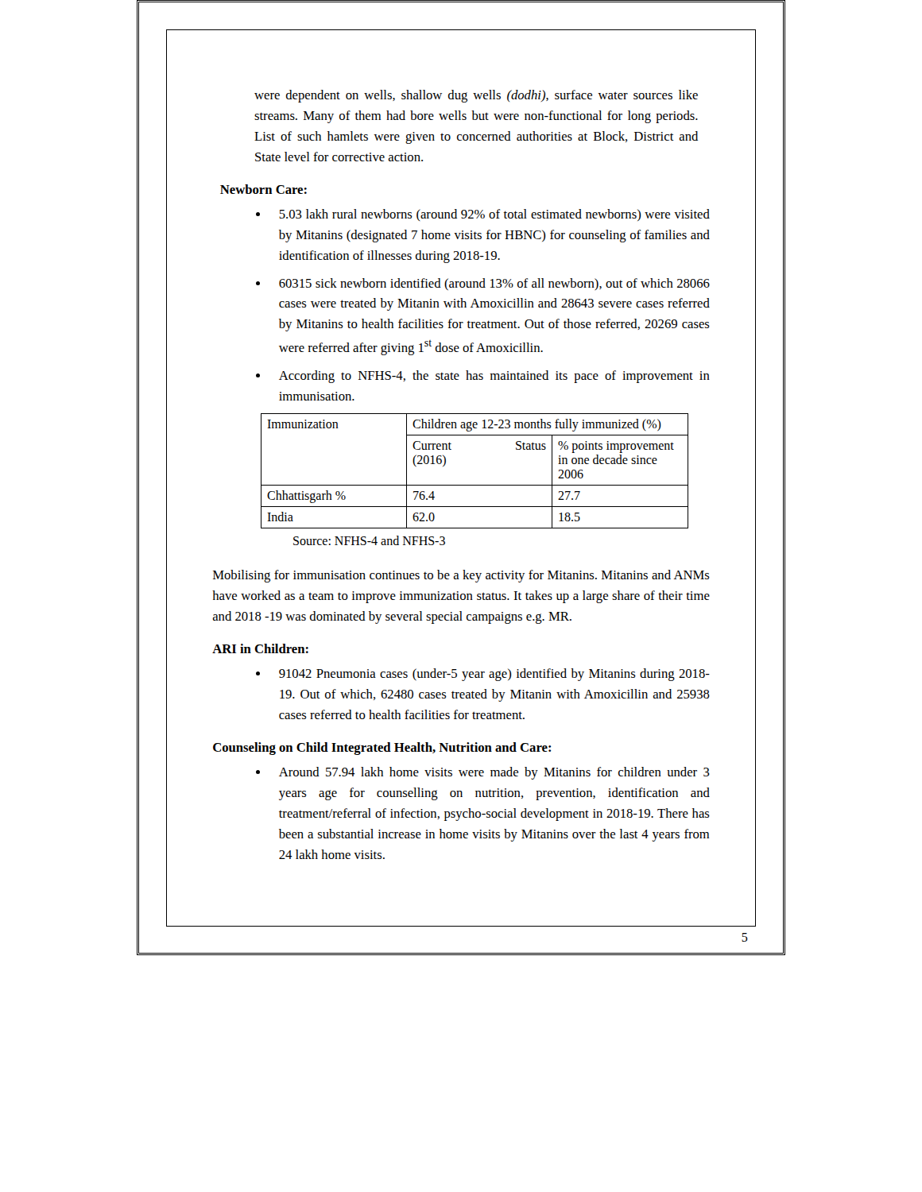were dependent on wells, shallow dug wells (dodhi), surface water sources like streams. Many of them had bore wells but were non-functional for long periods. List of such hamlets were given to concerned authorities at Block, District and State level for corrective action.
Newborn Care:
5.03 lakh rural newborns (around 92% of total estimated newborns) were visited by Mitanins (designated 7 home visits for HBNC) for counseling of families and identification of illnesses during 2018-19.
60315 sick newborn identified (around 13% of all newborn), out of which 28066 cases were treated by Mitanin with Amoxicillin and 28643 severe cases referred by Mitanins to health facilities for treatment. Out of those referred, 20269 cases were referred after giving 1st dose of Amoxicillin.
According to NFHS-4, the state has maintained its pace of improvement in immunisation.
| Immunization | Children age 12-23 months fully immunized (%) |
| Current Status (2016) | % points improvement in one decade since 2006 |
| Chhattisgarh % | 76.4 | 27.7 |
| India | 62.0 | 18.5 |
Source: NFHS-4 and NFHS-3
Mobilising for immunisation continues to be a key activity for Mitanins. Mitanins and ANMs have worked as a team to improve immunization status. It takes up a large share of their time and 2018 -19 was dominated by several special campaigns e.g. MR.
ARI in Children:
91042 Pneumonia cases (under-5 year age) identified by Mitanins during 2018-19. Out of which, 62480 cases treated by Mitanin with Amoxicillin and 25938 cases referred to health facilities for treatment.
Counseling on Child Integrated Health, Nutrition and Care:
Around 57.94 lakh home visits were made by Mitanins for children under 3 years age for counselling on nutrition, prevention, identification and treatment/referral of infection, psycho-social development in 2018-19. There has been a substantial increase in home visits by Mitanins over the last 4 years from 24 lakh home visits.
5